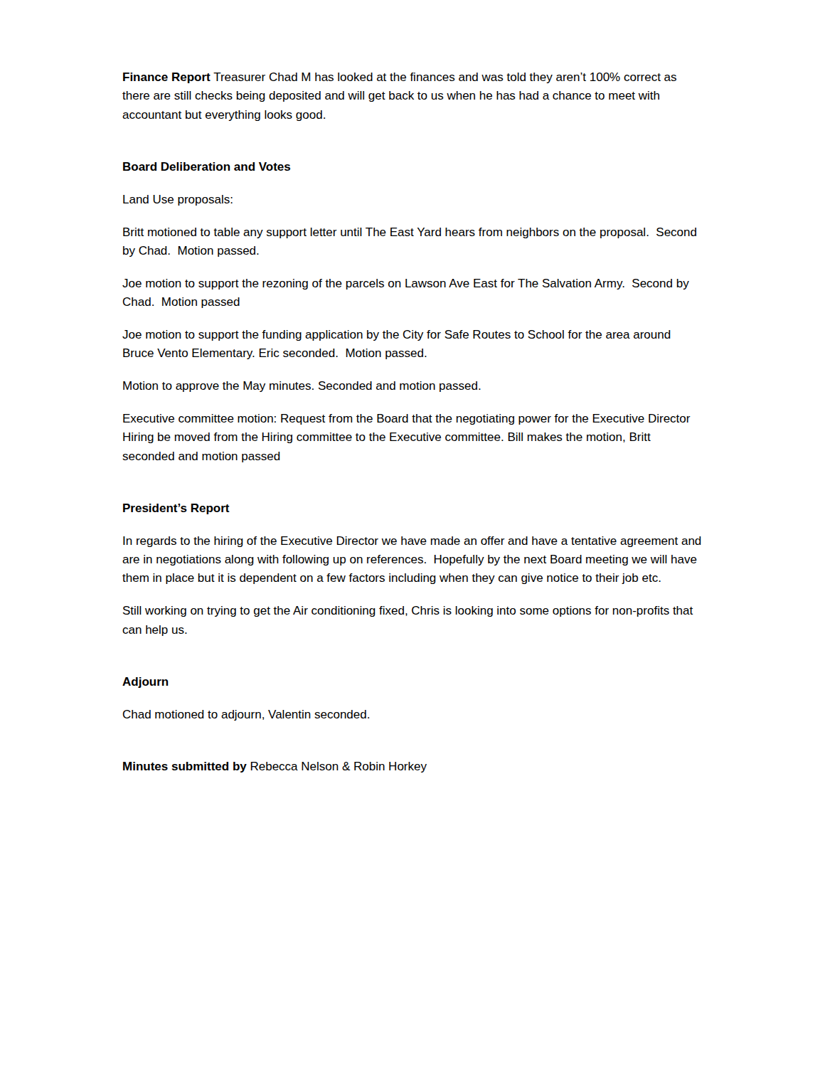Finance Report Treasurer Chad M has looked at the finances and was told they aren’t 100% correct as there are still checks being deposited and will get back to us when he has had a chance to meet with accountant but everything looks good.
Board Deliberation and Votes
Land Use proposals:
Britt motioned to table any support letter until The East Yard hears from neighbors on the proposal. Second by Chad. Motion passed.
Joe motion to support the rezoning of the parcels on Lawson Ave East for The Salvation Army. Second by Chad. Motion passed
Joe motion to support the funding application by the City for Safe Routes to School for the area around Bruce Vento Elementary. Eric seconded. Motion passed.
Motion to approve the May minutes. Seconded and motion passed.
Executive committee motion: Request from the Board that the negotiating power for the Executive Director Hiring be moved from the Hiring committee to the Executive committee. Bill makes the motion, Britt seconded and motion passed
President’s Report
In regards to the hiring of the Executive Director we have made an offer and have a tentative agreement and are in negotiations along with following up on references. Hopefully by the next Board meeting we will have them in place but it is dependent on a few factors including when they can give notice to their job etc.
Still working on trying to get the Air conditioning fixed, Chris is looking into some options for non-profits that can help us.
Adjourn
Chad motioned to adjourn, Valentin seconded.
Minutes submitted by Rebecca Nelson & Robin Horkey